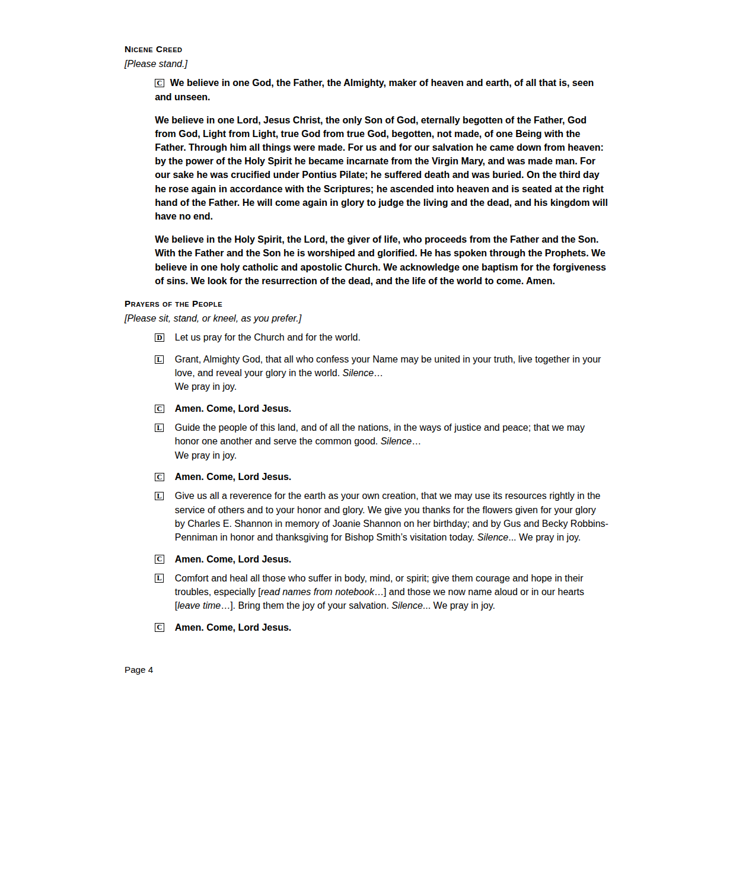Nicene Creed
[Please stand.]
CWe believe in one God, the Father, the Almighty, maker of heaven and earth, of all that is, seen and unseen.
We believe in one Lord, Jesus Christ, the only Son of God, eternally begotten of the Father, God from God, Light from Light, true God from true God, begotten, not made, of one Being with the Father. Through him all things were made. For us and for our salvation he came down from heaven: by the power of the Holy Spirit he became incarnate from the Virgin Mary, and was made man. For our sake he was crucified under Pontius Pilate; he suffered death and was buried. On the third day he rose again in accordance with the Scriptures; he ascended into heaven and is seated at the right hand of the Father. He will come again in glory to judge the living and the dead, and his kingdom will have no end.
We believe in the Holy Spirit, the Lord, the giver of life, who proceeds from the Father and the Son. With the Father and the Son he is worshiped and glorified. He has spoken through the Prophets. We believe in one holy catholic and apostolic Church. We acknowledge one baptism for the forgiveness of sins. We look for the resurrection of the dead, and the life of the world to come. Amen.
Prayers of the People
[Please sit, stand, or kneel, as you prefer.]
D
Let us pray for the Church and for the world.
L
Grant, Almighty God, that all who confess your Name may be united in your truth, live together in your love, and reveal your glory in the world. Silence…
We pray in joy.
C
Amen. Come, Lord Jesus.
L
Guide the people of this land, and of all the nations, in the ways of justice and peace; that we may honor one another and serve the common good. Silence…
We pray in joy.
C
Amen. Come, Lord Jesus.
L
Give us all a reverence for the earth as your own creation, that we may use its resources rightly in the service of others and to your honor and glory. We give you thanks for the flowers given for your glory by Charles E. Shannon in memory of Joanie Shannon on her birthday; and by Gus and Becky Robbins-Penniman in honor and thanksgiving for Bishop Smith’s visitation today. Silence... We pray in joy.
C
Amen. Come, Lord Jesus.
L
Comfort and heal all those who suffer in body, mind, or spirit; give them courage and hope in their troubles, especially [read names from notebook…] and those we now name aloud or in our hearts [leave time…]. Bring them the joy of your salvation. Silence... We pray in joy.
C
Amen. Come, Lord Jesus.
Page 4